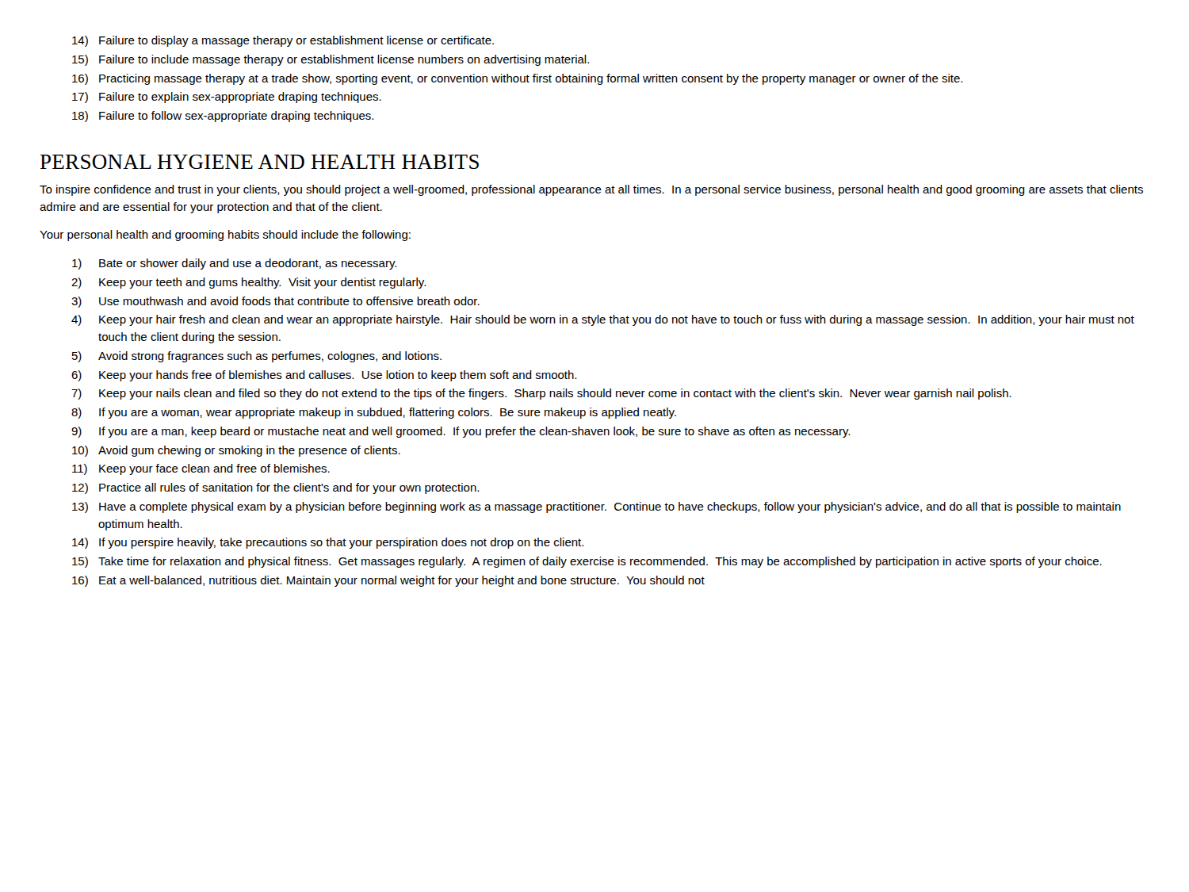Failure to display a massage therapy or establishment license or certificate.
Failure to include massage therapy or establishment license numbers on advertising material.
Practicing massage therapy at a trade show, sporting event, or convention without first obtaining formal written consent by the property manager or owner of the site.
Failure to explain sex-appropriate draping techniques.
Failure to follow sex-appropriate draping techniques.
PERSONAL HYGIENE AND HEALTH HABITS
To inspire confidence and trust in your clients, you should project a well-groomed, professional appearance at all times. In a personal service business, personal health and good grooming are assets that clients admire and are essential for your protection and that of the client.
Your personal health and grooming habits should include the following:
Bate or shower daily and use a deodorant, as necessary.
Keep your teeth and gums healthy. Visit your dentist regularly.
Use mouthwash and avoid foods that contribute to offensive breath odor.
Keep your hair fresh and clean and wear an appropriate hairstyle. Hair should be worn in a style that you do not have to touch or fuss with during a massage session. In addition, your hair must not touch the client during the session.
Avoid strong fragrances such as perfumes, colognes, and lotions.
Keep your hands free of blemishes and calluses. Use lotion to keep them soft and smooth.
Keep your nails clean and filed so they do not extend to the tips of the fingers. Sharp nails should never come in contact with the client's skin. Never wear garnish nail polish.
If you are a woman, wear appropriate makeup in subdued, flattering colors. Be sure makeup is applied neatly.
If you are a man, keep beard or mustache neat and well groomed. If you prefer the clean-shaven look, be sure to shave as often as necessary.
Avoid gum chewing or smoking in the presence of clients.
Keep your face clean and free of blemishes.
Practice all rules of sanitation for the client's and for your own protection.
Have a complete physical exam by a physician before beginning work as a massage practitioner. Continue to have checkups, follow your physician's advice, and do all that is possible to maintain optimum health.
If you perspire heavily, take precautions so that your perspiration does not drop on the client.
Take time for relaxation and physical fitness. Get massages regularly. A regimen of daily exercise is recommended. This may be accomplished by participation in active sports of your choice.
Eat a well-balanced, nutritious diet. Maintain your normal weight for your height and bone structure. You should not